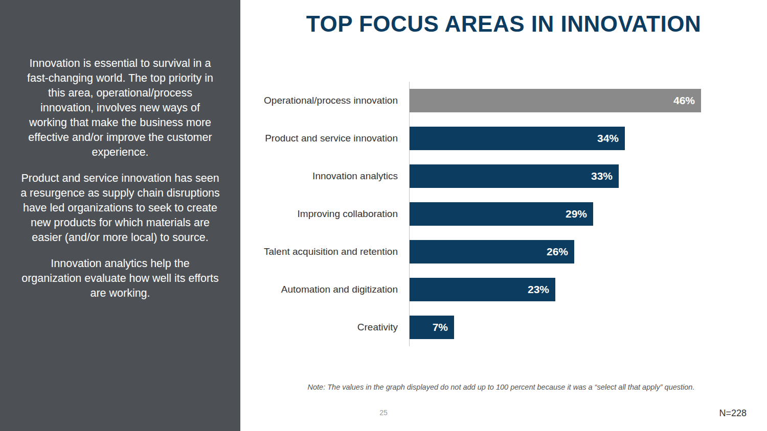Innovation is essential to survival in a fast-changing world. The top priority in this area, operational/process innovation, involves new ways of working that make the business more effective and/or improve the customer experience.
Product and service innovation has seen a resurgence as supply chain disruptions have led organizations to seek to create new products for which materials are easier (and/or more local) to source.
Innovation analytics help the organization evaluate how well its efforts are working.
TOP FOCUS AREAS IN INNOVATION
Operational/process innovation
46%
Product and service innovation
34%
Innovation analytics
33%
Improving collaboration
29%
Talent acquisition and retention
26%
Automation and digitization
23%
Creativity
7%
Note: The values in the graph displayed do not add up to 100 percent because it was a “select all that apply” question.
25
N=228